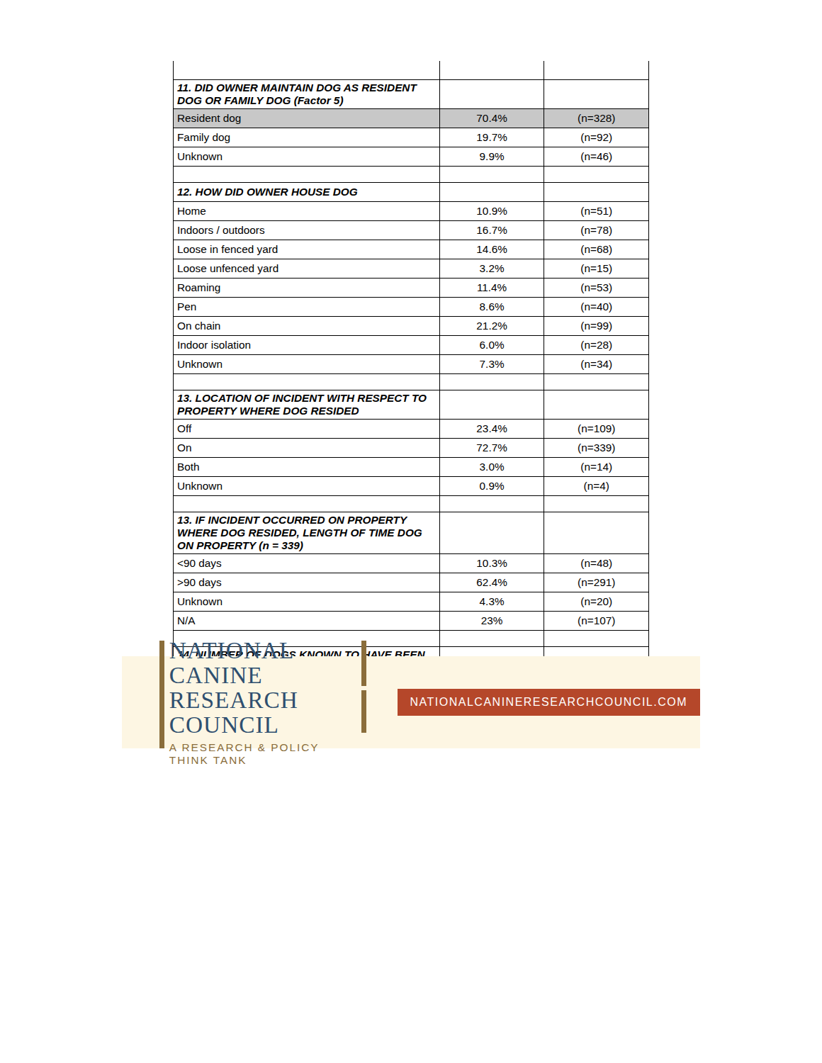| 11. DID OWNER MAINTAIN DOG AS RESIDENT DOG OR FAMILY DOG (Factor 5) | | |
| Resident dog | 70.4% | (n=328) |
| Family dog | 19.7% | (n=92) |
| Unknown | 9.9% | (n=46) |
| 12. HOW DID OWNER HOUSE DOG | | |
| Home | 10.9% | (n=51) |
| Indoors / outdoors | 16.7% | (n=78) |
| Loose in fenced yard | 14.6% | (n=68) |
| Loose unfenced yard | 3.2% | (n=15) |
| Roaming | 11.4% | (n=53) |
| Pen | 8.6% | (n=40) |
| On chain | 21.2% | (n=99) |
| Indoor isolation | 6.0% | (n=28) |
| Unknown | 7.3% | (n=34) |
| 13. LOCATION OF INCIDENT WITH RESPECT TO PROPERTY WHERE DOG RESIDED | | |
| Off | 23.4% | (n=109) |
| On | 72.7% | (n=339) |
| Both | 3.0% | (n=14) |
| Unknown | 0.9% | (n=4) |
| 13. IF INCIDENT OCCURRED ON PROPERTY WHERE DOG RESIDED, LENGTH OF TIME DOG ON PROPERTY (n = 339) | | |
| <90 days | 10.3% | (n=48) |
| >90 days | 62.4% | (n=291) |
| Unknown | 4.3% | (n=20) |
| N/A | 23% | (n=107) |
| 14. NUMBER OF DOGS KNOWN TO HAVE BEEN INVOLVED | | |
| One | 56.7% | (n=264) |
| Two | 21.2% | (n=99) |
| Three | 5.8% | (n=27) |
NATIONAL CANINE
RESEARCH COUNCIL
A RESEARCH & POLICY THINK TANK
NATIONALCANINERESEARCHCOUNCIL.COM